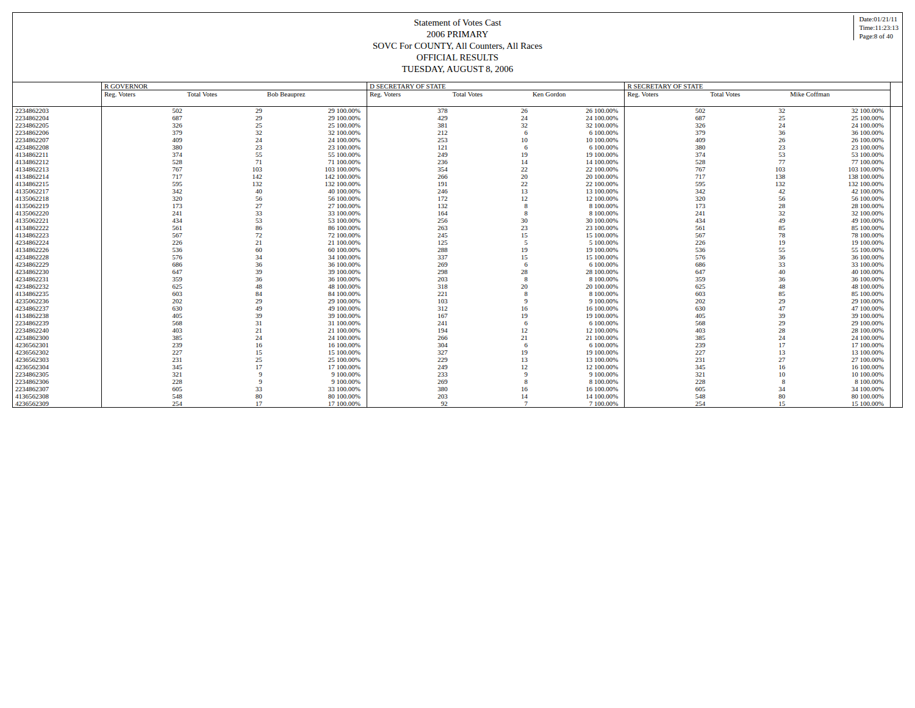Date:01/21/11
Time:11:23:13
Page:8 of 40
Statement of Votes Cast
2006 PRIMARY
SOVC For COUNTY, All Counters, All Races
OFFICIAL RESULTS
TUESDAY, AUGUST 8, 2006
| | R GOVERNOR | D SECRETARY OF STATE | R SECRETARY OF STATE | |
| --- | --- | --- | --- | --- |
| | Reg. Voters | Total Votes | Bob Beauprez | Reg. Voters | Total Votes | Ken Gordon | Reg. Voters | Total Votes | Mike Coffman | |
| 2234862203 | 502 | 29 | 29 100.00% | 378 | 26 | 26 100.00% | 502 | 32 | 32 100.00% | |
| 2234862204 | 687 | 29 | 29 100.00% | 429 | 24 | 24 100.00% | 687 | 25 | 25 100.00% | |
| 2234862205 | 326 | 25 | 25 100.00% | 381 | 32 | 32 100.00% | 326 | 24 | 24 100.00% | |
| 2234862206 | 379 | 32 | 32 100.00% | 212 | 6 | 6 100.00% | 379 | 36 | 36 100.00% | |
| 2234862207 | 409 | 24 | 24 100.00% | 253 | 10 | 10 100.00% | 409 | 26 | 26 100.00% | |
| 4234862208 | 380 | 23 | 23 100.00% | 121 | 6 | 6 100.00% | 380 | 23 | 23 100.00% | |
| 4134862211 | 374 | 55 | 55 100.00% | 249 | 19 | 19 100.00% | 374 | 53 | 53 100.00% | |
| 4134862212 | 528 | 71 | 71 100.00% | 236 | 14 | 14 100.00% | 528 | 77 | 77 100.00% | |
| 4134862213 | 767 | 103 | 103 100.00% | 354 | 22 | 22 100.00% | 767 | 103 | 103 100.00% | |
| 4134862214 | 717 | 142 | 142 100.00% | 266 | 20 | 20 100.00% | 717 | 138 | 138 100.00% | |
| 4134862215 | 595 | 132 | 132 100.00% | 191 | 22 | 22 100.00% | 595 | 132 | 132 100.00% | |
| 4135062217 | 342 | 40 | 40 100.00% | 246 | 13 | 13 100.00% | 342 | 42 | 42 100.00% | |
| 4135062218 | 320 | 56 | 56 100.00% | 172 | 12 | 12 100.00% | 320 | 56 | 56 100.00% | |
| 4135062219 | 173 | 27 | 27 100.00% | 132 | 8 | 8 100.00% | 173 | 28 | 28 100.00% | |
| 4135062220 | 241 | 33 | 33 100.00% | 164 | 8 | 8 100.00% | 241 | 32 | 32 100.00% | |
| 4135062221 | 434 | 53 | 53 100.00% | 256 | 30 | 30 100.00% | 434 | 49 | 49 100.00% | |
| 4134862222 | 561 | 86 | 86 100.00% | 263 | 23 | 23 100.00% | 561 | 85 | 85 100.00% | |
| 4134862223 | 567 | 72 | 72 100.00% | 245 | 15 | 15 100.00% | 567 | 78 | 78 100.00% | |
| 4234862224 | 226 | 21 | 21 100.00% | 125 | 5 | 5 100.00% | 226 | 19 | 19 100.00% | |
| 4134862226 | 536 | 60 | 60 100.00% | 288 | 19 | 19 100.00% | 536 | 55 | 55 100.00% | |
| 4234862228 | 576 | 34 | 34 100.00% | 337 | 15 | 15 100.00% | 576 | 36 | 36 100.00% | |
| 4234862229 | 686 | 36 | 36 100.00% | 269 | 6 | 6 100.00% | 686 | 33 | 33 100.00% | |
| 4234862230 | 647 | 39 | 39 100.00% | 298 | 28 | 28 100.00% | 647 | 40 | 40 100.00% | |
| 4234862231 | 359 | 36 | 36 100.00% | 203 | 8 | 8 100.00% | 359 | 36 | 36 100.00% | |
| 4234862232 | 625 | 48 | 48 100.00% | 318 | 20 | 20 100.00% | 625 | 48 | 48 100.00% | |
| 4134862235 | 603 | 84 | 84 100.00% | 221 | 8 | 8 100.00% | 603 | 85 | 85 100.00% | |
| 4235062236 | 202 | 29 | 29 100.00% | 103 | 9 | 9 100.00% | 202 | 29 | 29 100.00% | |
| 4234862237 | 630 | 49 | 49 100.00% | 312 | 16 | 16 100.00% | 630 | 47 | 47 100.00% | |
| 4134862238 | 405 | 39 | 39 100.00% | 167 | 19 | 19 100.00% | 405 | 39 | 39 100.00% | |
| 2234862239 | 568 | 31 | 31 100.00% | 241 | 6 | 6 100.00% | 568 | 29 | 29 100.00% | |
| 2234862240 | 403 | 21 | 21 100.00% | 194 | 12 | 12 100.00% | 403 | 28 | 28 100.00% | |
| 4234862300 | 385 | 24 | 24 100.00% | 266 | 21 | 21 100.00% | 385 | 24 | 24 100.00% | |
| 4236562301 | 239 | 16 | 16 100.00% | 304 | 6 | 6 100.00% | 239 | 17 | 17 100.00% | |
| 4236562302 | 227 | 15 | 15 100.00% | 327 | 19 | 19 100.00% | 227 | 13 | 13 100.00% | |
| 4236562303 | 231 | 25 | 25 100.00% | 229 | 13 | 13 100.00% | 231 | 27 | 27 100.00% | |
| 4236562304 | 345 | 17 | 17 100.00% | 249 | 12 | 12 100.00% | 345 | 16 | 16 100.00% | |
| 2234862305 | 321 | 9 | 9 100.00% | 233 | 9 | 9 100.00% | 321 | 10 | 10 100.00% | |
| 2234862306 | 228 | 9 | 9 100.00% | 269 | 8 | 8 100.00% | 228 | 8 | 8 100.00% | |
| 2234862307 | 605 | 33 | 33 100.00% | 380 | 16 | 16 100.00% | 605 | 34 | 34 100.00% | |
| 4136562308 | 548 | 80 | 80 100.00% | 203 | 14 | 14 100.00% | 548 | 80 | 80 100.00% | |
| 4236562309 | 254 | 17 | 17 100.00% | 92 | 7 | 7 100.00% | 254 | 15 | 15 100.00% | |